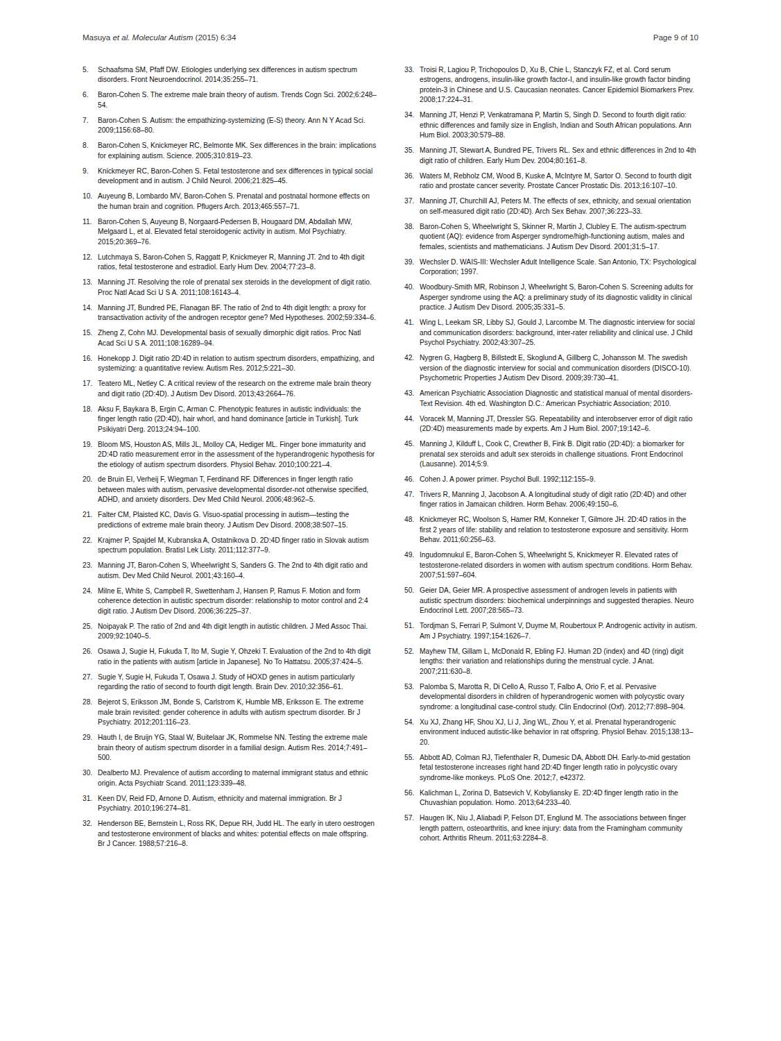Masuya et al. Molecular Autism (2015) 6:34
Page 9 of 10
Schaafsma SM, Pfaff DW. Etiologies underlying sex differences in autism spectrum disorders. Front Neuroendocrinol. 2014;35:255–71.
Baron-Cohen S. The extreme male brain theory of autism. Trends Cogn Sci. 2002;6:248–54.
Baron-Cohen S. Autism: the empathizing-systemizing (E-S) theory. Ann N Y Acad Sci. 2009;1156:68–80.
Baron-Cohen S, Knickmeyer RC, Belmonte MK. Sex differences in the brain: implications for explaining autism. Science. 2005;310:819–23.
Knickmeyer RC, Baron-Cohen S. Fetal testosterone and sex differences in typical social development and in autism. J Child Neurol. 2006;21:825–45.
Auyeung B, Lombardo MV, Baron-Cohen S. Prenatal and postnatal hormone effects on the human brain and cognition. Pflugers Arch. 2013;465:557–71.
Baron-Cohen S, Auyeung B, Norgaard-Pedersen B, Hougaard DM, Abdallah MW, Melgaard L, et al. Elevated fetal steroidogenic activity in autism. Mol Psychiatry. 2015;20:369–76.
Lutchmaya S, Baron-Cohen S, Raggatt P, Knickmeyer R, Manning JT. 2nd to 4th digit ratios, fetal testosterone and estradiol. Early Hum Dev. 2004;77:23–8.
Manning JT. Resolving the role of prenatal sex steroids in the development of digit ratio. Proc Natl Acad Sci U S A. 2011;108:16143–4.
Manning JT, Bundred PE, Flanagan BF. The ratio of 2nd to 4th digit length: a proxy for transactivation activity of the androgen receptor gene? Med Hypotheses. 2002;59:334–6.
Zheng Z, Cohn MJ. Developmental basis of sexually dimorphic digit ratios. Proc Natl Acad Sci U S A. 2011;108:16289–94.
Honekopp J. Digit ratio 2D:4D in relation to autism spectrum disorders, empathizing, and systemizing: a quantitative review. Autism Res. 2012;5:221–30.
Teatero ML, Netley C. A critical review of the research on the extreme male brain theory and digit ratio (2D:4D). J Autism Dev Disord. 2013;43:2664–76.
Aksu F, Baykara B, Ergin C, Arman C. Phenotypic features in autistic individuals: the finger length ratio (2D:4D), hair whorl, and hand dominance [article in Turkish]. Turk Psikiyatri Derg. 2013;24:94–100.
Bloom MS, Houston AS, Mills JL, Molloy CA, Hediger ML. Finger bone immaturity and 2D:4D ratio measurement error in the assessment of the hyperandrogenic hypothesis for the etiology of autism spectrum disorders. Physiol Behav. 2010;100:221–4.
de Bruin EI, Verheij F, Wiegman T, Ferdinand RF. Differences in finger length ratio between males with autism, pervasive developmental disorder-not otherwise specified, ADHD, and anxiety disorders. Dev Med Child Neurol. 2006;48:962–5.
Falter CM, Plaisted KC, Davis G. Visuo-spatial processing in autism—testing the predictions of extreme male brain theory. J Autism Dev Disord. 2008;38:507–15.
Krajmer P, Spajdel M, Kubranska A, Ostatnikova D. 2D:4D finger ratio in Slovak autism spectrum population. Bratisl Lek Listy. 2011;112:377–9.
Manning JT, Baron-Cohen S, Wheelwright S, Sanders G. The 2nd to 4th digit ratio and autism. Dev Med Child Neurol. 2001;43:160–4.
Milne E, White S, Campbell R, Swettenham J, Hansen P, Ramus F. Motion and form coherence detection in autistic spectrum disorder: relationship to motor control and 2:4 digit ratio. J Autism Dev Disord. 2006;36:225–37.
Noipayak P. The ratio of 2nd and 4th digit length in autistic children. J Med Assoc Thai. 2009;92:1040–5.
Osawa J, Sugie H, Fukuda T, Ito M, Sugie Y, Ohzeki T. Evaluation of the 2nd to 4th digit ratio in the patients with autism [article in Japanese]. No To Hattatsu. 2005;37:424–5.
Sugie Y, Sugie H, Fukuda T, Osawa J. Study of HOXD genes in autism particularly regarding the ratio of second to fourth digit length. Brain Dev. 2010;32:356–61.
Bejerot S, Eriksson JM, Bonde S, Carlstrom K, Humble MB, Eriksson E. The extreme male brain revisited: gender coherence in adults with autism spectrum disorder. Br J Psychiatry. 2012;201:116–23.
Hauth I, de Bruijn YG, Staal W, Buitelaar JK, Rommelse NN. Testing the extreme male brain theory of autism spectrum disorder in a familial design. Autism Res. 2014;7:491–500.
Dealberto MJ. Prevalence of autism according to maternal immigrant status and ethnic origin. Acta Psychiatr Scand. 2011;123:339–48.
Keen DV, Reid FD, Arnone D. Autism, ethnicity and maternal immigration. Br J Psychiatry. 2010;196:274–81.
Henderson BE, Bernstein L, Ross RK, Depue RH, Judd HL. The early in utero oestrogen and testosterone environment of blacks and whites: potential effects on male offspring. Br J Cancer. 1988;57:216–8.
Troisi R, Lagiou P, Trichopoulos D, Xu B, Chie L, Stanczyk FZ, et al. Cord serum estrogens, androgens, insulin-like growth factor-I, and insulin-like growth factor binding protein-3 in Chinese and U.S. Caucasian neonates. Cancer Epidemiol Biomarkers Prev. 2008;17:224–31.
Manning JT, Henzi P, Venkatramana P, Martin S, Singh D. Second to fourth digit ratio: ethnic differences and family size in English, Indian and South African populations. Ann Hum Biol. 2003;30:579–88.
Manning JT, Stewart A, Bundred PE, Trivers RL. Sex and ethnic differences in 2nd to 4th digit ratio of children. Early Hum Dev. 2004;80:161–8.
Waters M, Rebholz CM, Wood B, Kuske A, McIntyre M, Sartor O. Second to fourth digit ratio and prostate cancer severity. Prostate Cancer Prostatic Dis. 2013;16:107–10.
Manning JT, Churchill AJ, Peters M. The effects of sex, ethnicity, and sexual orientation on self-measured digit ratio (2D:4D). Arch Sex Behav. 2007;36:223–33.
Baron-Cohen S, Wheelwright S, Skinner R, Martin J, Clubley E. The autism-spectrum quotient (AQ): evidence from Asperger syndrome/high-functioning autism, males and females, scientists and mathematicians. J Autism Dev Disord. 2001;31:5–17.
Wechsler D. WAIS-III: Wechsler Adult Intelligence Scale. San Antonio, TX: Psychological Corporation; 1997.
Woodbury-Smith MR, Robinson J, Wheelwright S, Baron-Cohen S. Screening adults for Asperger syndrome using the AQ: a preliminary study of its diagnostic validity in clinical practice. J Autism Dev Disord. 2005;35:331–5.
Wing L, Leekam SR, Libby SJ, Gould J, Larcombe M. The diagnostic interview for social and communication disorders: background, inter-rater reliability and clinical use. J Child Psychol Psychiatry. 2002;43:307–25.
Nygren G, Hagberg B, Billstedt E, Skoglund A, Gillberg C, Johansson M. The swedish version of the diagnostic interview for social and communication disorders (DISCO-10). Psychometric Properties J Autism Dev Disord. 2009;39:730–41.
American Psychiatric Association Diagnostic and statistical manual of mental disorders-Text Revision. 4th ed. Washington D.C.: American Psychiatric Association; 2010.
Voracek M, Manning JT, Dressler SG. Repeatability and interobserver error of digit ratio (2D:4D) measurements made by experts. Am J Hum Biol. 2007;19:142–6.
Manning J, Kilduff L, Cook C, Crewther B, Fink B. Digit ratio (2D:4D): a biomarker for prenatal sex steroids and adult sex steroids in challenge situations. Front Endocrinol (Lausanne). 2014;5:9.
Cohen J. A power primer. Psychol Bull. 1992;112:155–9.
Trivers R, Manning J, Jacobson A. A longitudinal study of digit ratio (2D:4D) and other finger ratios in Jamaican children. Horm Behav. 2006;49:150–6.
Knickmeyer RC, Woolson S, Hamer RM, Konneker T, Gilmore JH. 2D:4D ratios in the first 2 years of life: stability and relation to testosterone exposure and sensitivity. Horm Behav. 2011;60:256–63.
Ingudomnukul E, Baron-Cohen S, Wheelwright S, Knickmeyer R. Elevated rates of testosterone-related disorders in women with autism spectrum conditions. Horm Behav. 2007;51:597–604.
Geier DA, Geier MR. A prospective assessment of androgen levels in patients with autistic spectrum disorders: biochemical underpinnings and suggested therapies. Neuro Endocrinol Lett. 2007;28:565–73.
Tordjman S, Ferrari P, Sulmont V, Duyme M, Roubertoux P. Androgenic activity in autism. Am J Psychiatry. 1997;154:1626–7.
Mayhew TM, Gillam L, McDonald R, Ebling FJ. Human 2D (index) and 4D (ring) digit lengths: their variation and relationships during the menstrual cycle. J Anat. 2007;211:630–8.
Palomba S, Marotta R, Di Cello A, Russo T, Falbo A, Orio F, et al. Pervasive developmental disorders in children of hyperandrogenic women with polycystic ovary syndrome: a longitudinal case-control study. Clin Endocrinol (Oxf). 2012;77:898–904.
Xu XJ, Zhang HF, Shou XJ, Li J, Jing WL, Zhou Y, et al. Prenatal hyperandrogenic environment induced autistic-like behavior in rat offspring. Physiol Behav. 2015;138:13–20.
Abbott AD, Colman RJ, Tiefenthaler R, Dumesic DA, Abbott DH. Early-to-mid gestation fetal testosterone increases right hand 2D:4D finger length ratio in polycystic ovary syndrome-like monkeys. PLoS One. 2012;7, e42372.
Kalichman L, Zorina D, Batsevich V, Kobyliansky E. 2D:4D finger length ratio in the Chuvashian population. Homo. 2013;64:233–40.
Haugen IK, Niu J, Aliabadi P, Felson DT, Englund M. The associations between finger length pattern, osteoarthritis, and knee injury: data from the Framingham community cohort. Arthritis Rheum. 2011;63:2284–8.